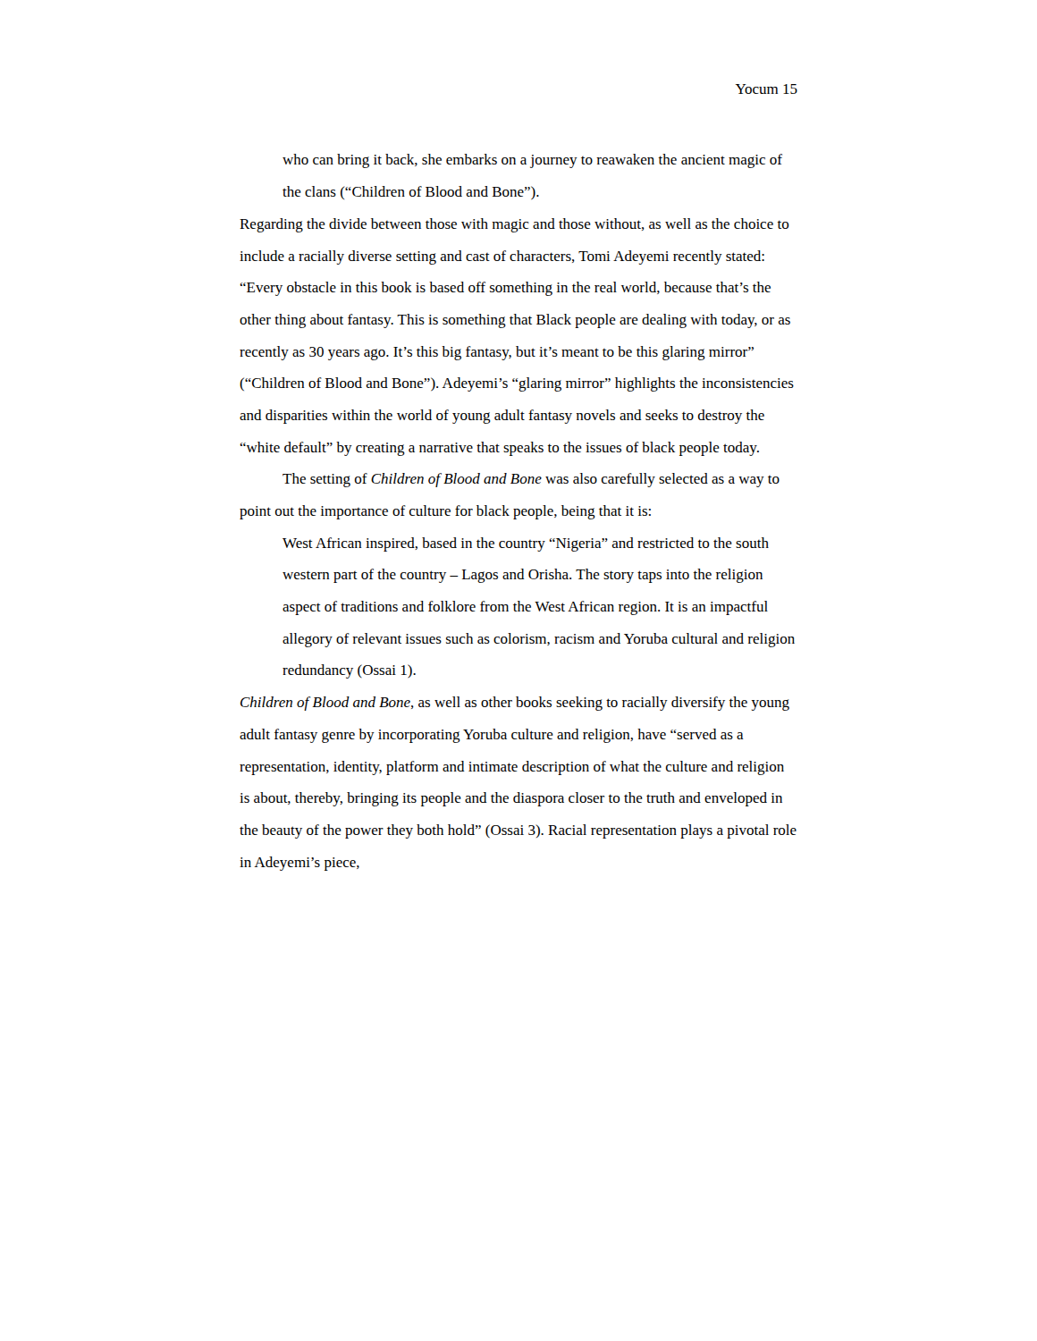Yocum 15
who can bring it back, she embarks on a journey to reawaken the ancient magic of the clans (“Children of Blood and Bone”).
Regarding the divide between those with magic and those without, as well as the choice to include a racially diverse setting and cast of characters, Tomi Adeyemi recently stated: “Every obstacle in this book is based off something in the real world, because that’s the other thing about fantasy. This is something that Black people are dealing with today, or as recently as 30 years ago. It’s this big fantasy, but it’s meant to be this glaring mirror” (“Children of Blood and Bone”). Adeyemi’s “glaring mirror” highlights the inconsistencies and disparities within the world of young adult fantasy novels and seeks to destroy the “white default” by creating a narrative that speaks to the issues of black people today.
The setting of Children of Blood and Bone was also carefully selected as a way to point out the importance of culture for black people, being that it is:
West African inspired, based in the country “Nigeria” and restricted to the south western part of the country – Lagos and Orisha. The story taps into the religion aspect of traditions and folklore from the West African region. It is an impactful allegory of relevant issues such as colorism, racism and Yoruba cultural and religion redundancy (Ossai 1).
Children of Blood and Bone, as well as other books seeking to racially diversify the young adult fantasy genre by incorporating Yoruba culture and religion, have “served as a representation, identity, platform and intimate description of what the culture and religion is about, thereby, bringing its people and the diaspora closer to the truth and enveloped in the beauty of the power they both hold” (Ossai 3). Racial representation plays a pivotal role in Adeyemi’s piece,